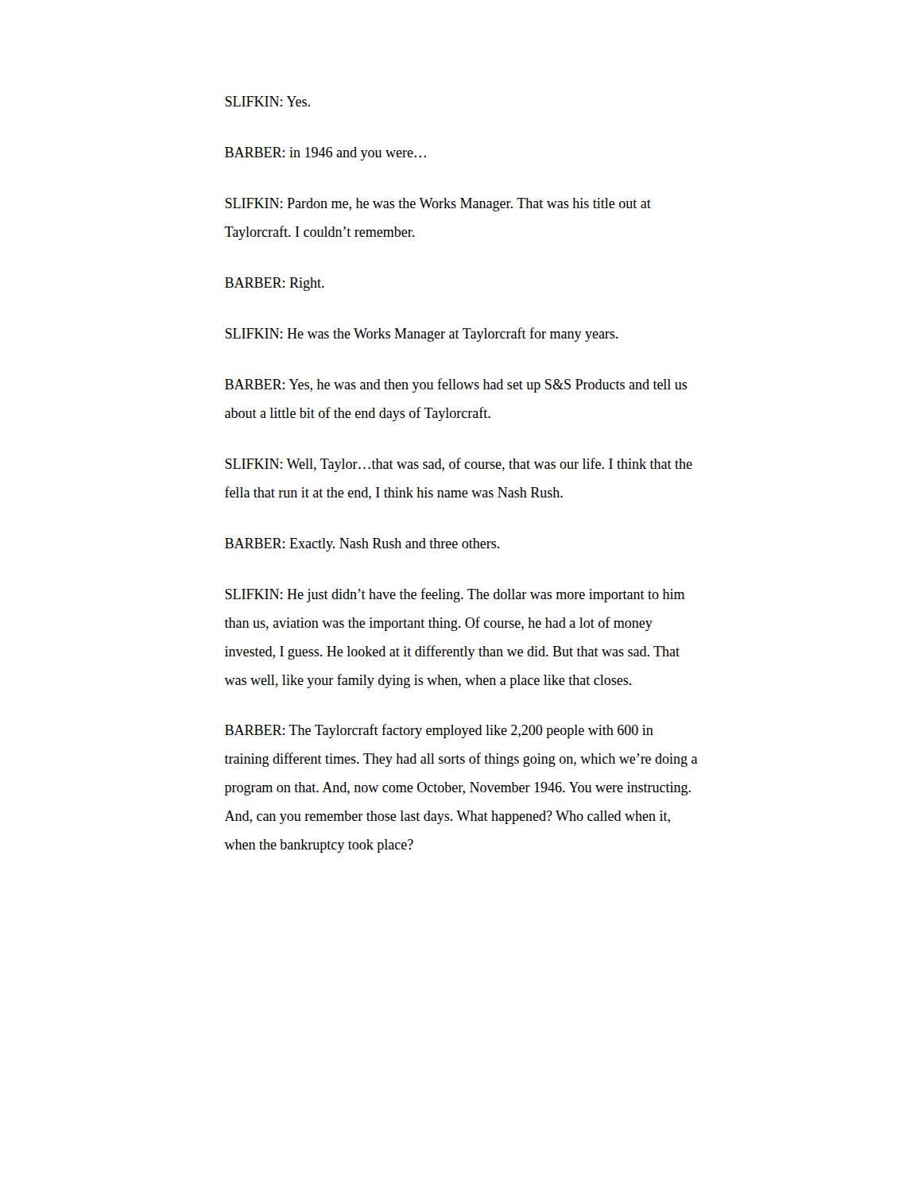SLIFKIN: Yes.
BARBER: in 1946 and you were…
SLIFKIN: Pardon me, he was the Works Manager. That was his title out at Taylorcraft. I couldn’t remember.
BARBER: Right.
SLIFKIN: He was the Works Manager at Taylorcraft for many years.
BARBER: Yes, he was and then you fellows had set up S&S Products and tell us about a little bit of the end days of Taylorcraft.
SLIFKIN: Well, Taylor…that was sad, of course, that was our life. I think that the fella that run it at the end, I think his name was Nash Rush.
BARBER: Exactly. Nash Rush and three others.
SLIFKIN: He just didn’t have the feeling. The dollar was more important to him than us, aviation was the important thing. Of course, he had a lot of money invested, I guess. He looked at it differently than we did. But that was sad. That was well, like your family dying is when, when a place like that closes.
BARBER: The Taylorcraft factory employed like 2,200 people with 600 in training different times. They had all sorts of things going on, which we’re doing a program on that. And, now come October, November 1946. You were instructing. And, can you remember those last days. What happened? Who called when it, when the bankruptcy took place?